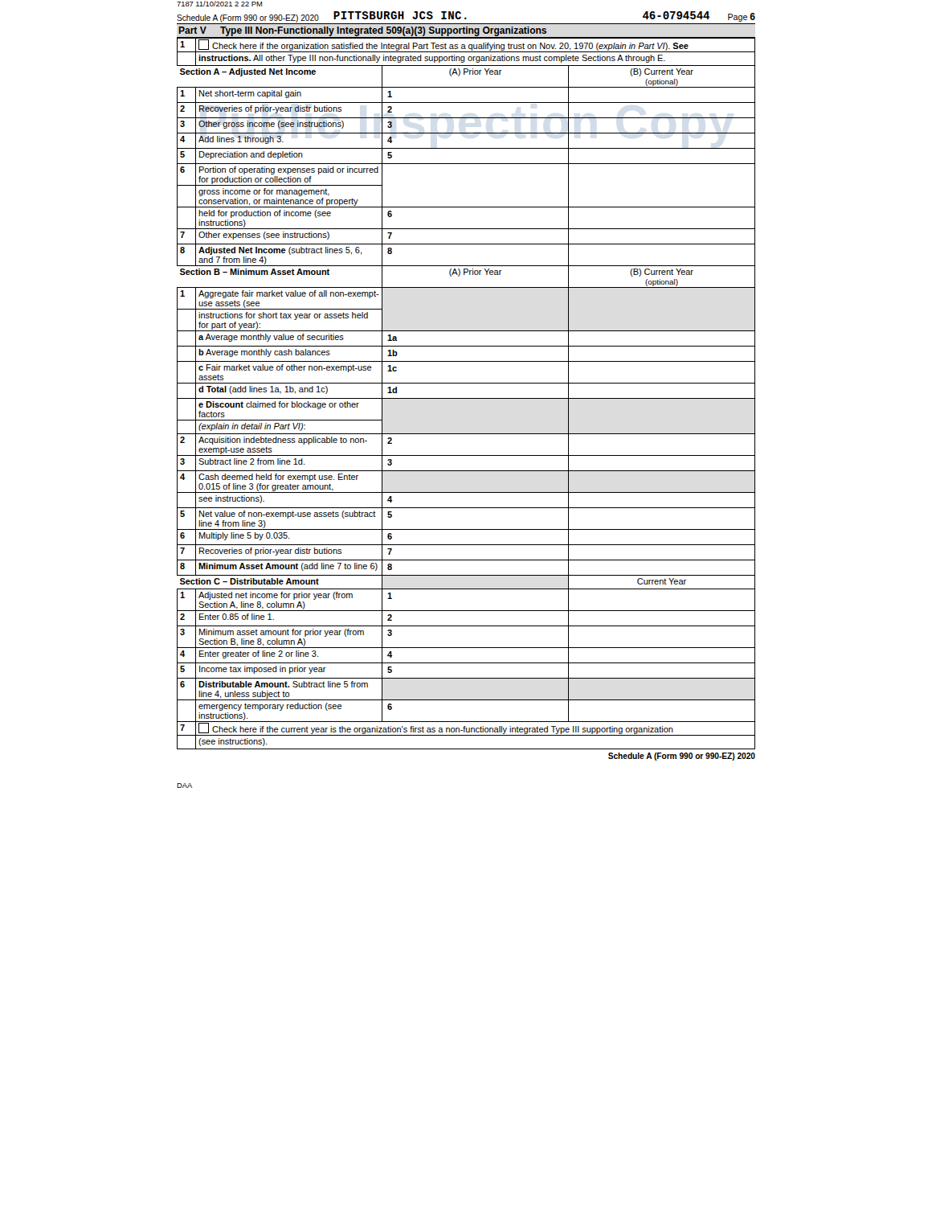7187 11/10/2021 2 22 PM
Schedule A (Form 990 or 990-EZ) 2020
PITTSBURGH JCS INC.
46-0794544
Page 6
Part V
Type III Non-Functionally Integrated 509(a)(3) Supporting Organizations
Public Inspection Copy
| 1 | Check here if the organization satisfied the Integral Part Test as a qualifying trust on Nov. 20, 1970 ( explain in Part VI ). See |
| | instructions. All other Type III non-functionally integrated supporting organizations must complete Sections A through E. |
| Section A – Adjusted Net Income | (A) Prior Year | (B) Current Year (optional) |
| 1 | Net short-term capital gain | / 1 / / | |
| 2 | Recoveries of prior-year distr butions | / 2 / / | |
| 3 | Other gross income (see instructions) | / 3 / / | |
| 4 | Add lines 1 through 3. | / 4 / / | |
| 5 | Depreciation and depletion | / 5 / / | |
| 6 | Portion of operating expenses paid or incurred for production or collection of | | |
| | gross income or for management, conservation, or maintenance of property | | |
| | held for production of income (see instructions) | / 6 / / | |
| 7 | Other expenses (see instructions) | / 7 / / | |
| 8 | Adjusted Net Income (subtract lines 5, 6, and 7 from line 4) | / 8 / / | |
| Section B – Minimum Asset Amount | (A) Prior Year | (B) Current Year (optional) |
| 1 | Aggregate fair market value of all non-exempt-use assets (see | | |
| | instructions for short tax year or assets held for part of year): | | |
| | a Average monthly value of securities | / 1a / / | |
| | b Average monthly cash balances | / 1b / / | |
| | c Fair market value of other non-exempt-use assets | / 1c / / | |
| | d Total (add lines 1a, 1b, and 1c) | / 1d / / | |
| | e Discount claimed for blockage or other factors | | |
| | (explain in detail in Part VI) : | | |
| 2 | Acquisition indebtedness applicable to non-exempt-use assets | / 2 / / | |
| 3 | Subtract line 2 from line 1d. | / 3 / / | |
| 4 | Cash deemed held for exempt use. Enter 0.015 of line 3 (for greater amount, | | |
| | see instructions). | / 4 / / | |
| 5 | Net value of non-exempt-use assets (subtract line 4 from line 3) | / 5 / / | |
| 6 | Multiply line 5 by 0.035. | / 6 / / | |
| 7 | Recoveries of prior-year distr butions | / 7 / / | |
| 8 | Minimum Asset Amount (add line 7 to line 6) | / 8 / / | |
| Section C – Distributable Amount | | Current Year |
| 1 | Adjusted net income for prior year (from Section A, line 8, column A) | / 1 / / | |
| 2 | Enter 0.85 of line 1. | / 2 / / | |
| 3 | Minimum asset amount for prior year (from Section B, line 8, column A) | / 3 / / | |
| 4 | Enter greater of line 2 or line 3. | / 4 / / | |
| 5 | Income tax imposed in prior year | / 5 / / | |
| 6 | Distributable Amount. Subtract line 5 from line 4, unless subject to | | |
| | emergency temporary reduction (see instructions). | / 6 / / | |
| 7 | Check here if the current year is the organization's first as a non-functionally integrated Type III supporting organization |
| | (see instructions). |
Schedule A (Form 990 or 990-EZ) 2020
DAA